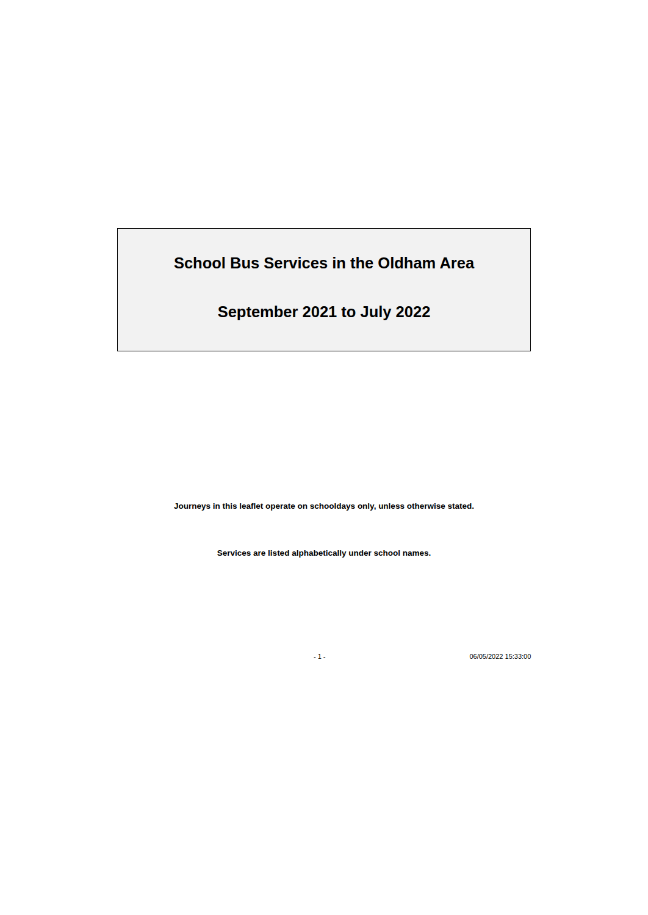School Bus Services in the Oldham Area
September 2021 to July 2022
Journeys in this leaflet operate on schooldays only, unless otherwise stated.
Services are listed alphabetically under school names.
- 1 -
06/05/2022 15:33:00